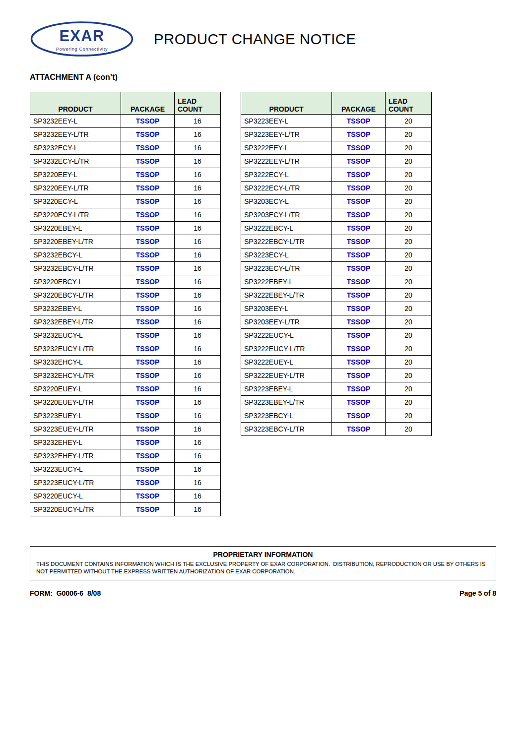EXAR Powering Connectivity
PRODUCT CHANGE NOTICE
ATTACHMENT A (con’t)
| PRODUCT | PACKAGE | LEAD COUNT |
| --- | --- | --- |
| SP3232EEY-L | TSSOP | 16 |
| SP3232EEY-L/TR | TSSOP | 16 |
| SP3232ECY-L | TSSOP | 16 |
| SP3232ECY-L/TR | TSSOP | 16 |
| SP3220EEY-L | TSSOP | 16 |
| SP3220EEY-L/TR | TSSOP | 16 |
| SP3220ECY-L | TSSOP | 16 |
| SP3220ECY-L/TR | TSSOP | 16 |
| SP3220EBEY-L | TSSOP | 16 |
| SP3220EBEY-L/TR | TSSOP | 16 |
| SP3232EBCY-L | TSSOP | 16 |
| SP3232EBCY-L/TR | TSSOP | 16 |
| SP3220EBCY-L | TSSOP | 16 |
| SP3220EBCY-L/TR | TSSOP | 16 |
| SP3232EBEY-L | TSSOP | 16 |
| SP3232EBEY-L/TR | TSSOP | 16 |
| SP3232EUCY-L | TSSOP | 16 |
| SP3232EUCY-L/TR | TSSOP | 16 |
| SP3232EHCY-L | TSSOP | 16 |
| SP3232EHCY-L/TR | TSSOP | 16 |
| SP3220EUEY-L | TSSOP | 16 |
| SP3220EUEY-L/TR | TSSOP | 16 |
| SP3223EUEY-L | TSSOP | 16 |
| SP3223EUEY-L/TR | TSSOP | 16 |
| SP3232EHEY-L | TSSOP | 16 |
| SP3232EHEY-L/TR | TSSOP | 16 |
| SP3223EUCY-L | TSSOP | 16 |
| SP3223EUCY-L/TR | TSSOP | 16 |
| SP3220EUCY-L | TSSOP | 16 |
| SP3220EUCY-L/TR | TSSOP | 16 |
| PRODUCT | PACKAGE | LEAD COUNT |
| --- | --- | --- |
| SP3223EEY-L | TSSOP | 20 |
| SP3223EEY-L/TR | TSSOP | 20 |
| SP3222EEY-L | TSSOP | 20 |
| SP3222EEY-L/TR | TSSOP | 20 |
| SP3222ECY-L | TSSOP | 20 |
| SP3222ECY-L/TR | TSSOP | 20 |
| SP3203ECY-L | TSSOP | 20 |
| SP3203ECY-L/TR | TSSOP | 20 |
| SP3222EBCY-L | TSSOP | 20 |
| SP3222EBCY-L/TR | TSSOP | 20 |
| SP3223ECY-L | TSSOP | 20 |
| SP3223ECY-L/TR | TSSOP | 20 |
| SP3222EBEY-L | TSSOP | 20 |
| SP3222EBEY-L/TR | TSSOP | 20 |
| SP3203EEY-L | TSSOP | 20 |
| SP3203EEY-L/TR | TSSOP | 20 |
| SP3222EUCY-L | TSSOP | 20 |
| SP3222EUCY-L/TR | TSSOP | 20 |
| SP3222EUEY-L | TSSOP | 20 |
| SP3222EUEY-L/TR | TSSOP | 20 |
| SP3223EBEY-L | TSSOP | 20 |
| SP3223EBEY-L/TR | TSSOP | 20 |
| SP3223EBCY-L | TSSOP | 20 |
| SP3223EBCY-L/TR | TSSOP | 20 |
PROPRIETARY INFORMATION
THIS DOCUMENT CONTAINS INFORMATION WHICH IS THE EXCLUSIVE PROPERTY OF EXAR CORPORATION. DISTRIBUTION, REPRODUCTION OR USE BY OTHERS IS NOT PERMITTED WITHOUT THE EXPRESS WRITTEN AUTHORIZATION OF EXAR CORPORATION.
FORM: G0006-6 8/08 Page 5 of 8